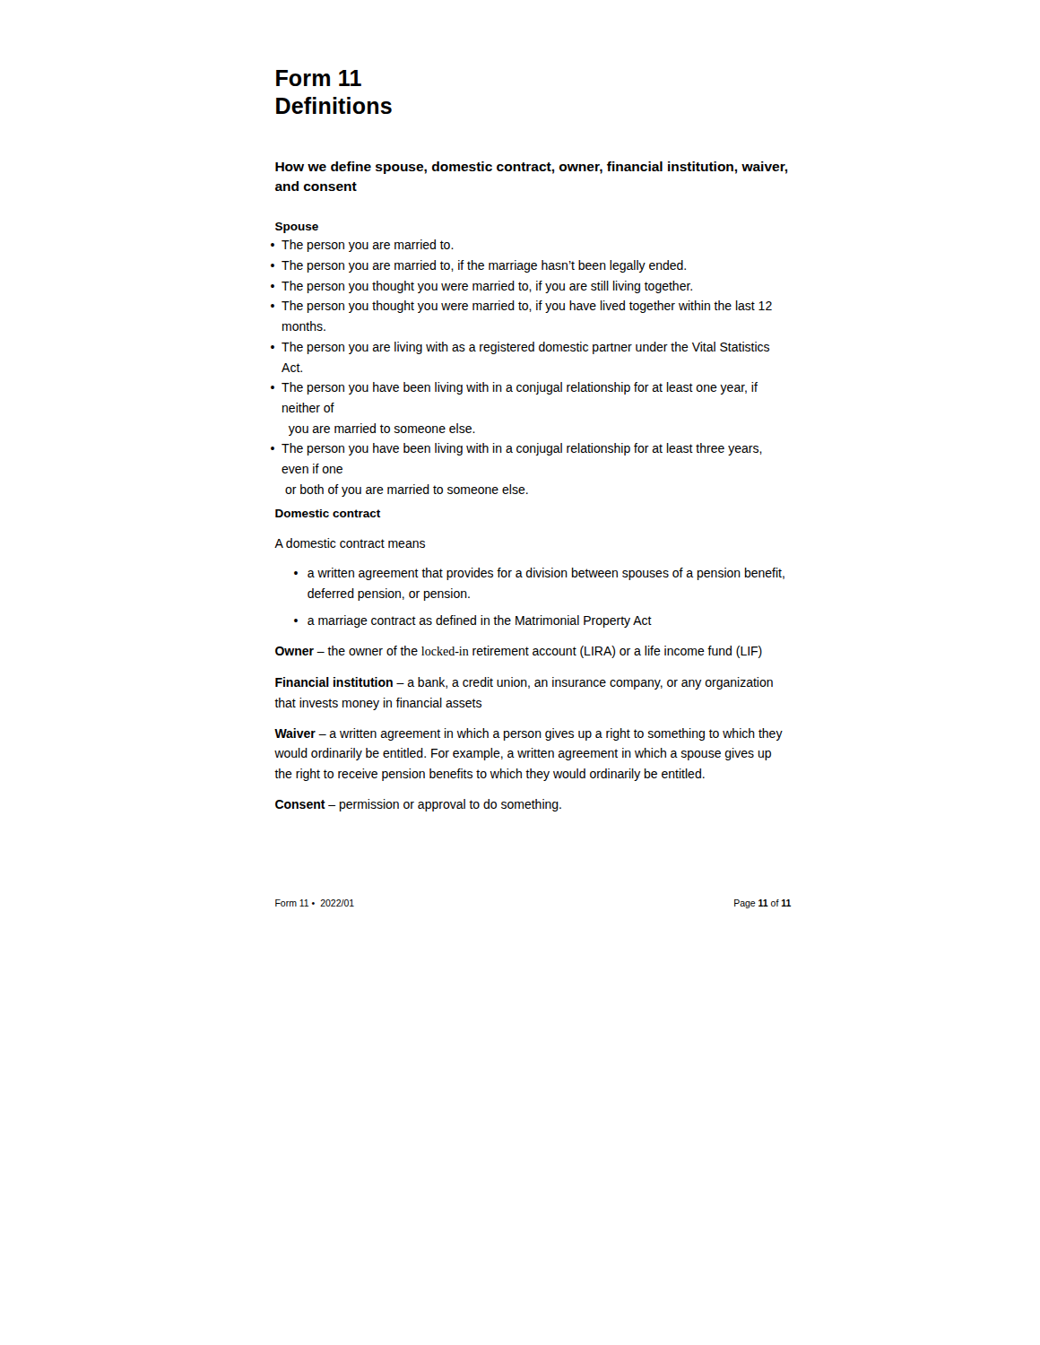Form 11
Definitions
How we define spouse, domestic contract, owner, financial institution, waiver, and consent
Spouse
The person you are married to.
The person you are married to, if the marriage hasn’t been legally ended.
The person you thought you were married to, if you are still living together.
The person you thought you were married to, if you have lived together within the last 12 months.
The person you are living with as a registered domestic partner under the Vital Statistics Act.
The person you have been living with in a conjugal relationship for at least one year, if neither of
you are married to someone else.
The person you have been living with in a conjugal relationship for at least three years, even if one
or both of you are married to someone else.
Domestic contract
A domestic contract means
a written agreement that provides for a division between spouses of a pension benefit, deferred pension, or pension.
a marriage contract as defined in the Matrimonial Property Act
Owner – the owner of the locked-in retirement account (LIRA) or a life income fund (LIF)
Financial institution – a bank, a credit union, an insurance company, or any organization that invests money in financial assets
Waiver – a written agreement in which a person gives up a right to something to which they would ordinarily be entitled. For example, a written agreement in which a spouse gives up the right to receive pension benefits to which they would ordinarily be entitled.
Consent – permission or approval to do something.
Form 11 • 2022/01
Page 11 of 11